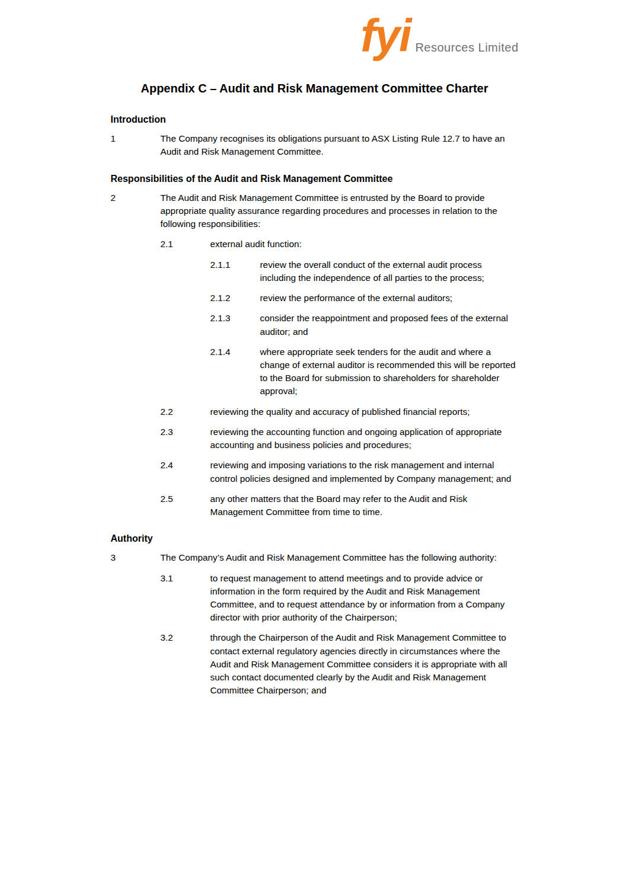fyi Resources Limited
Appendix C – Audit and Risk Management Committee Charter
Introduction
1
The Company recognises its obligations pursuant to ASX Listing Rule 12.7 to have an Audit and Risk Management Committee.
Responsibilities of the Audit and Risk Management Committee
2
The Audit and Risk Management Committee is entrusted by the Board to provide appropriate quality assurance regarding procedures and processes in relation to the following responsibilities:
2.1
external audit function:
2.1.1
review the overall conduct of the external audit process including the independence of all parties to the process;
2.1.2
review the performance of the external auditors;
2.1.3
consider the reappointment and proposed fees of the external auditor; and
2.1.4
where appropriate seek tenders for the audit and where a change of external auditor is recommended this will be reported to the Board for submission to shareholders for shareholder approval;
2.2
reviewing the quality and accuracy of published financial reports;
2.3
reviewing the accounting function and ongoing application of appropriate accounting and business policies and procedures;
2.4
reviewing and imposing variations to the risk management and internal control policies designed and implemented by Company management; and
2.5
any other matters that the Board may refer to the Audit and Risk Management Committee from time to time.
Authority
3
The Company’s Audit and Risk Management Committee has the following authority:
3.1
to request management to attend meetings and to provide advice or information in the form required by the Audit and Risk Management Committee, and to request attendance by or information from a Company director with prior authority of the Chairperson;
3.2
through the Chairperson of the Audit and Risk Management Committee to contact external regulatory agencies directly in circumstances where the Audit and Risk Management Committee considers it is appropriate with all such contact documented clearly by the Audit and Risk Management Committee Chairperson; and